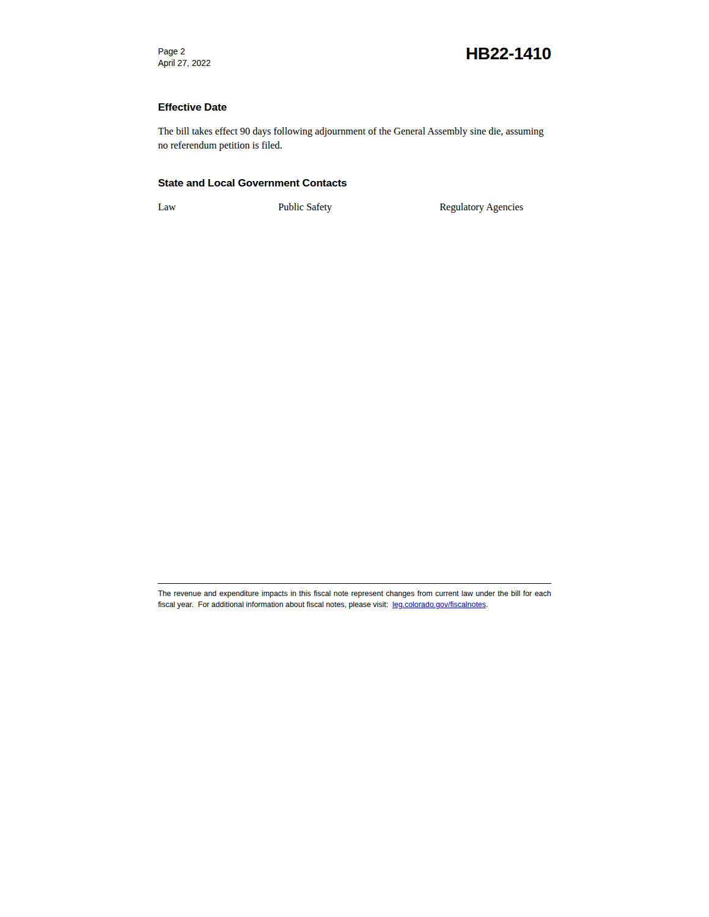Page 2
April 27, 2022
HB22-1410
Effective Date
The bill takes effect 90 days following adjournment of the General Assembly sine die, assuming no referendum petition is filed.
State and Local Government Contacts
Law Public Safety Regulatory Agencies
The revenue and expenditure impacts in this fiscal note represent changes from current law under the bill for each fiscal year. For additional information about fiscal notes, please visit: leg.colorado.gov/fiscalnotes.